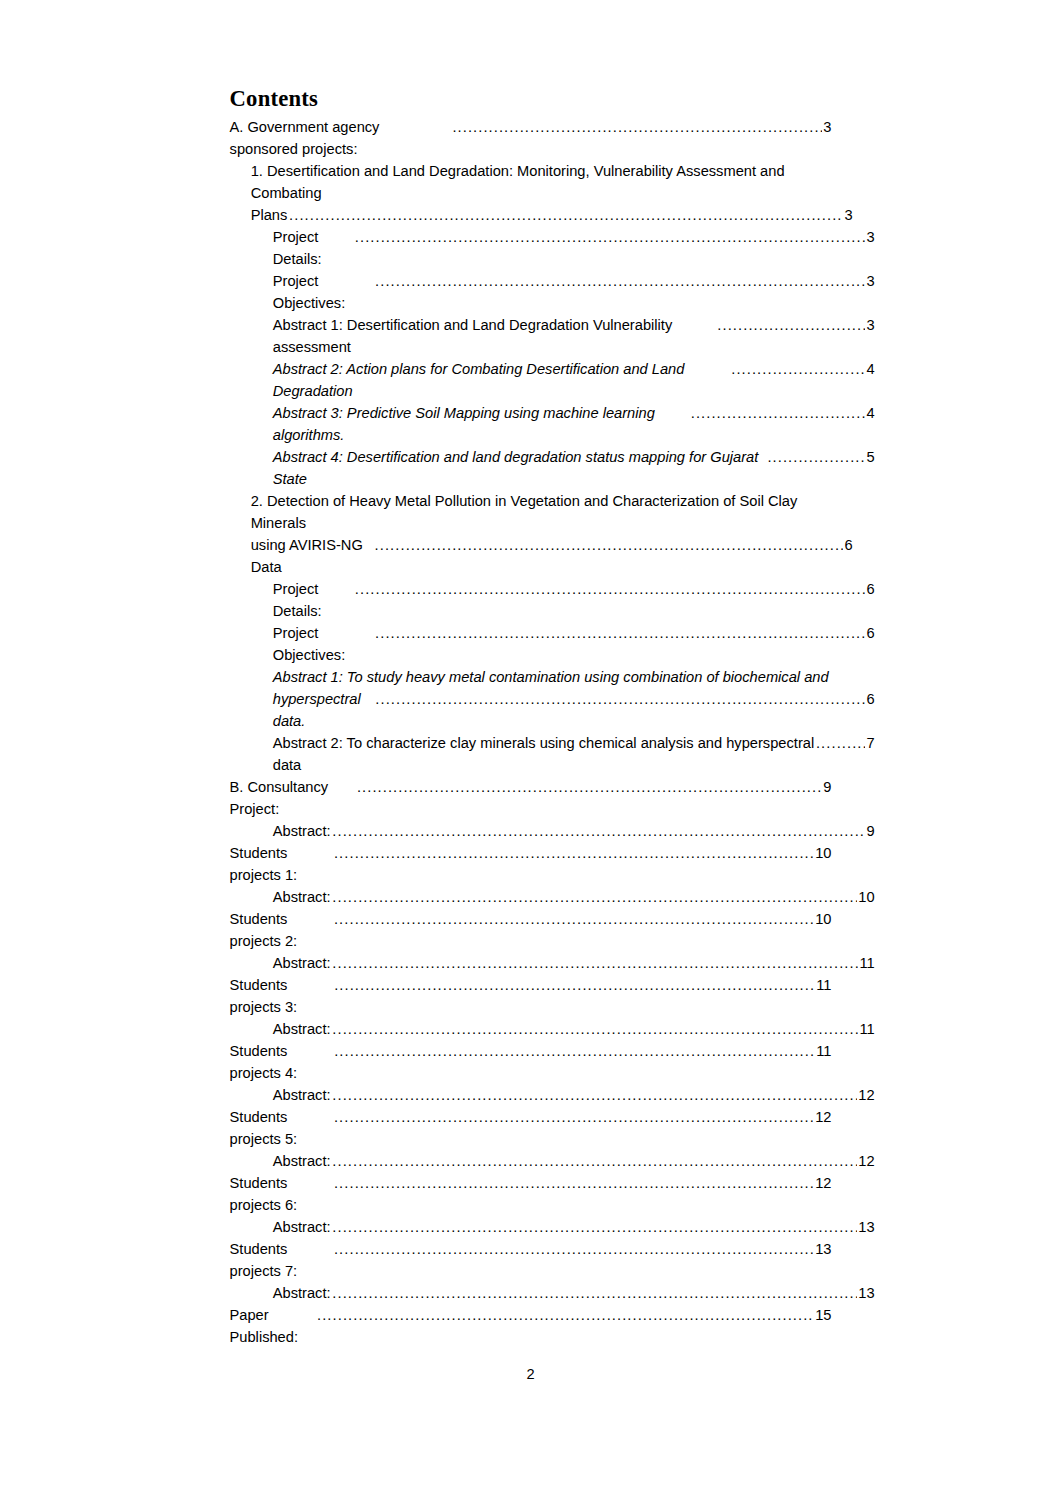Contents
A. Government agency sponsored projects: ........................................................................................... 3
1. Desertification and Land Degradation: Monitoring, Vulnerability Assessment and Combating
Plans ......................................................................................................................................... 3
Project Details: ......................................................................................................................... 3
Project Objectives: ................................................................................................................... 3
Abstract 1: Desertification and Land Degradation Vulnerability assessment ............................... 3
Abstract 2: Action plans for Combating Desertification and Land Degradation ............................ 4
Abstract 3: Predictive Soil Mapping using machine learning algorithms. ..................................... 4
Abstract 4: Desertification and land degradation status mapping for Gujarat State .................... 5
2. Detection of Heavy Metal Pollution in Vegetation and Characterization of Soil Clay Minerals
using AVIRIS-NG Data ............................................................................................................. 6
Project Details: ......................................................................................................................... 6
Project Objectives: ................................................................................................................... 6
Abstract 1: To study heavy metal contamination using combination of biochemical and
hyperspectral data. ..................................................................................................................... 6
Abstract 2: To characterize clay minerals using chemical analysis and hyperspectral data .......... 7
B. Consultancy Project: ............................................................................................................. 9
Abstract: .................................................................................................................................. 9
Students projects 1: ..................................................................................................................... 10
Abstract: ................................................................................................................................ 10
Students projects 2: ..................................................................................................................... 10
Abstract: ................................................................................................................................ 11
Students projects 3: ..................................................................................................................... 11
Abstract: ................................................................................................................................ 11
Students projects 4: ..................................................................................................................... 11
Abstract: ................................................................................................................................ 12
Students projects 5: ..................................................................................................................... 12
Abstract: ................................................................................................................................ 12
Students projects 6: ..................................................................................................................... 12
Abstract: ................................................................................................................................ 13
Students projects 7: ..................................................................................................................... 13
Abstract: ................................................................................................................................ 13
Paper Published: ............................................................................................................................. 15
2